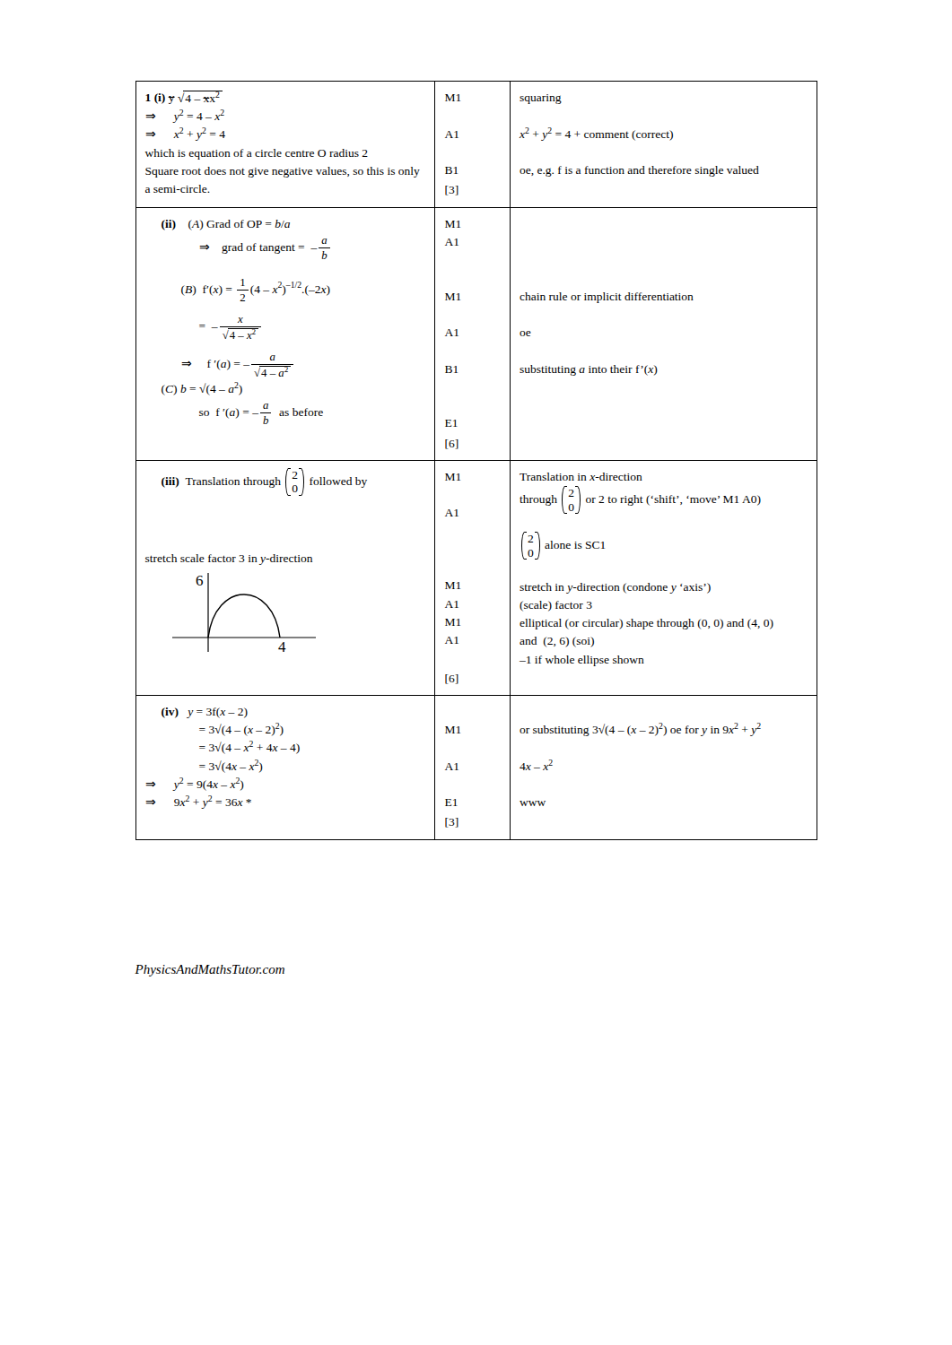| 1 (i) y √ 4 – x x 2 ⇒ y 2 = 4 – x 2 ⇒ x 2 + y 2 = 4 which is equation of a circle centre O radius 2 Square root does not give negative values, so this is only a semi-circle. | M1 A1 B1 [3] | squaring x 2 + y 2 = 4 + comment (correct) oe, e.g. f is a function and therefore single valued |
| (ii) ( A ) Grad of OP = b / a ⇒ grad of tangent = – a b ( B ) f′( x ) = 1 2 (4 – x 2 ) –1/2 .(–2 x ) = – x √ 4 – x 2 ⇒ f ′( a ) = – a √ 4 – a 2 ( C ) b = √(4 – a 2 ) so f ′( a ) = – a b as before | M1 A1 M1 A1 B1 E1 [6] | chain rule or implicit differentiation oe substituting a into their f’( x ) |
| (iii) Translation through 2 0 followed by stretch scale factor 3 in y -direction 6 4 | M1 A1 M1 A1 M1 A1 [6] | Translation in x -direction through 2 0 or 2 to right (‘shift’, ‘move’ M1 A0) 2 0 alone is SC1 stretch in y -direction (condone y ‘axis’) (scale) factor 3 elliptical (or circular) shape through (0, 0) and (4, 0) and (2, 6) (soi) –1 if whole ellipse shown |
| (iv) y = 3f( x – 2) = 3√(4 – ( x – 2) 2 ) = 3√(4 – x 2 + 4 x – 4) = 3√(4 x – x 2 ) ⇒ y 2 = 9(4 x – x 2 ) ⇒ 9 x 2 + y 2 = 36 x * | M1 A1 E1 [3] | or substituting 3√(4 – ( x – 2) 2 ) oe for y in 9 x 2 + y 2 4 x – x 2 www |
PhysicsAndMathsTutor.com